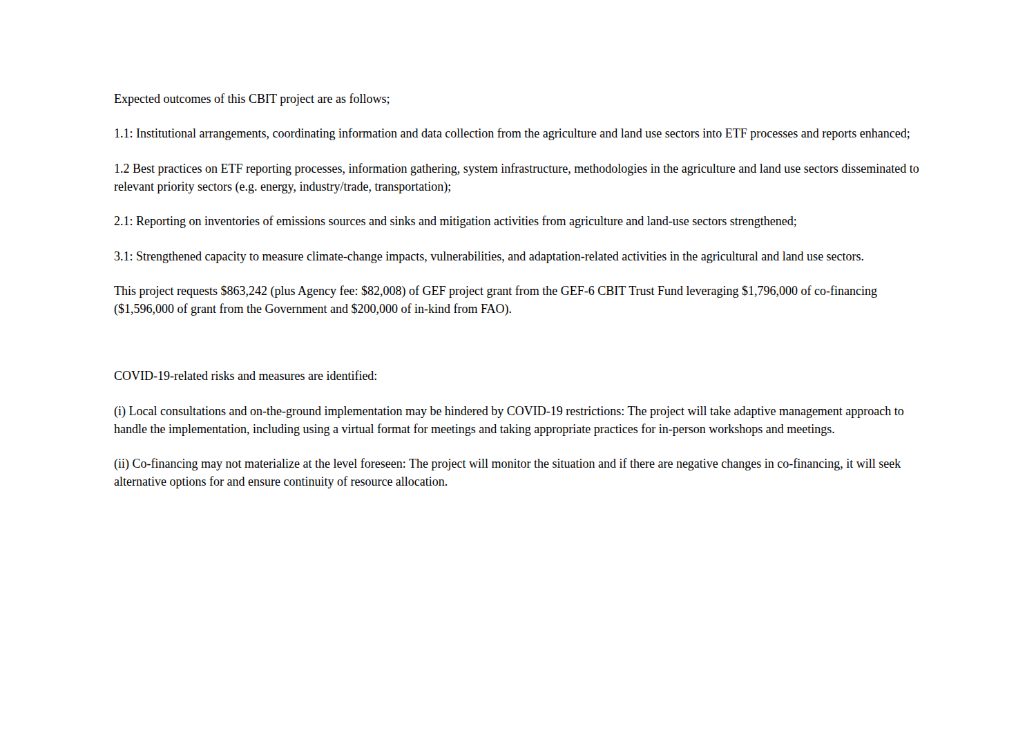Expected outcomes of this CBIT project are as follows;
1.1: Institutional arrangements, coordinating information and data collection from the agriculture and land use sectors into ETF processes and reports enhanced;
1.2 Best practices on ETF reporting processes, information gathering, system infrastructure, methodologies in the agriculture and land use sectors disseminated to relevant priority sectors (e.g. energy, industry/trade, transportation);
2.1: Reporting on inventories of emissions sources and sinks and mitigation activities from agriculture and land-use sectors strengthened;
3.1: Strengthened capacity to measure climate-change impacts, vulnerabilities, and adaptation-related activities in the agricultural and land use sectors.
This project requests $863,242 (plus Agency fee: $82,008) of GEF project grant from the GEF-6 CBIT Trust Fund leveraging $1,796,000 of co-financing ($1,596,000 of grant from the Government and $200,000 of in-kind from FAO).
COVID-19-related risks and measures are identified:
(i) Local consultations and on-the-ground implementation may be hindered by COVID-19 restrictions: The project will take adaptive management approach to handle the implementation, including using a virtual format for meetings and taking appropriate practices for in-person workshops and meetings.
(ii) Co-financing may not materialize at the level foreseen: The project will monitor the situation and if there are negative changes in co-financing, it will seek alternative options for and ensure continuity of resource allocation.